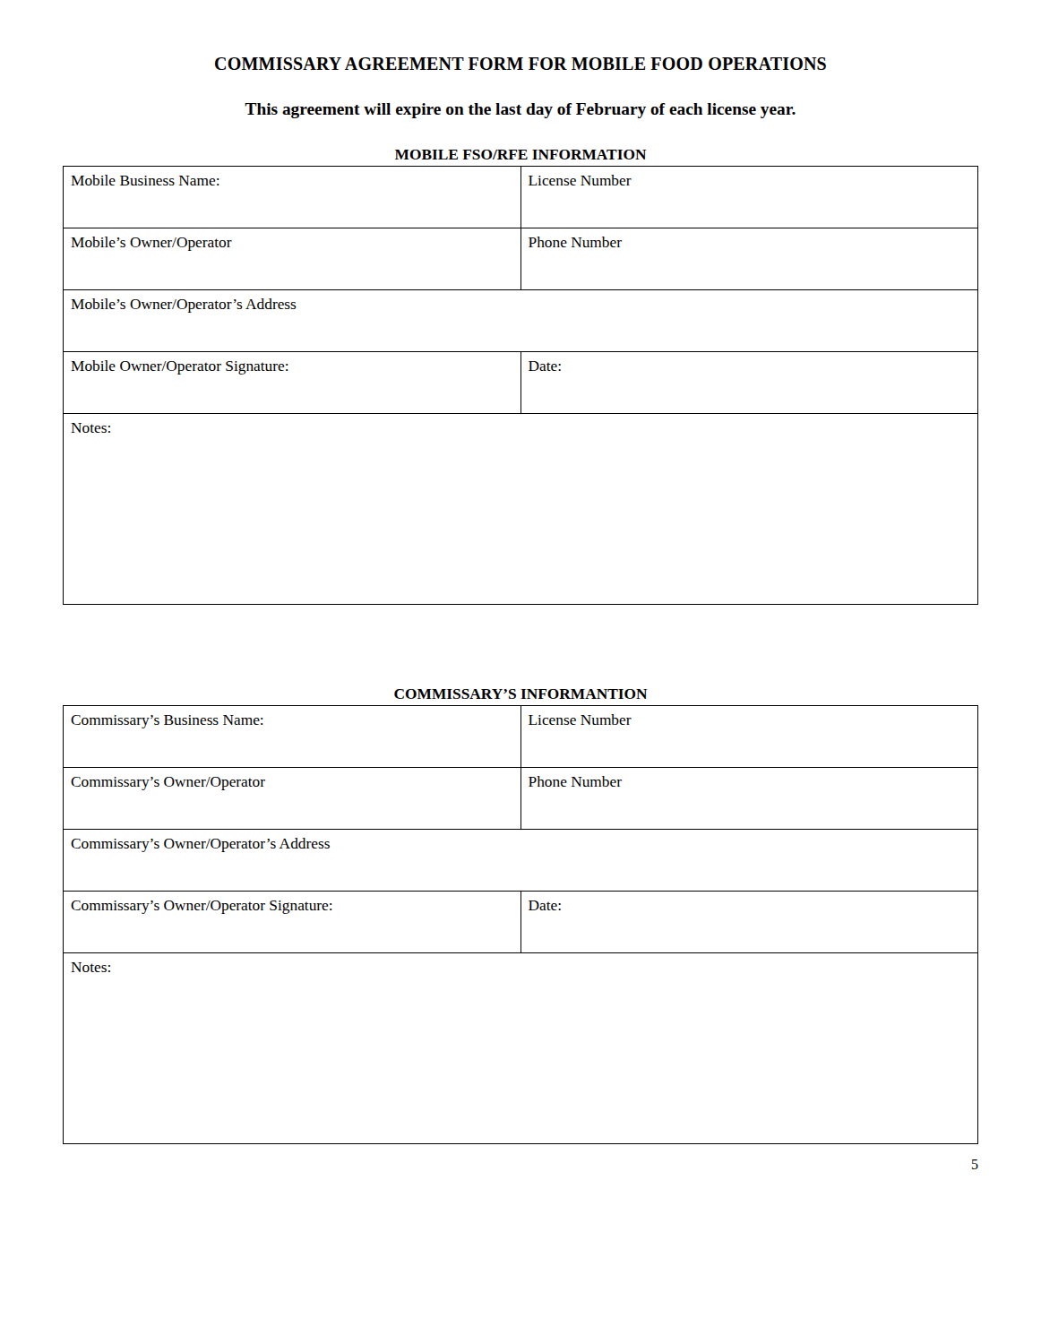COMMISSARY AGREEMENT FORM FOR MOBILE FOOD OPERATIONS
This agreement will expire on the last day of February of each license year.
MOBILE FSO/RFE INFORMATION
| Mobile Business Name: | License Number |
| Mobile’s Owner/Operator | Phone Number |
| Mobile’s Owner/Operator’s Address |
| Mobile Owner/Operator Signature: | Date: |
| Notes: |
COMMISSARY’S INFORMANTION
| Commissary’s Business Name: | License Number |
| Commissary’s Owner/Operator | Phone Number |
| Commissary’s Owner/Operator’s Address |
| Commissary’s Owner/Operator Signature: | Date: |
| Notes: |
5